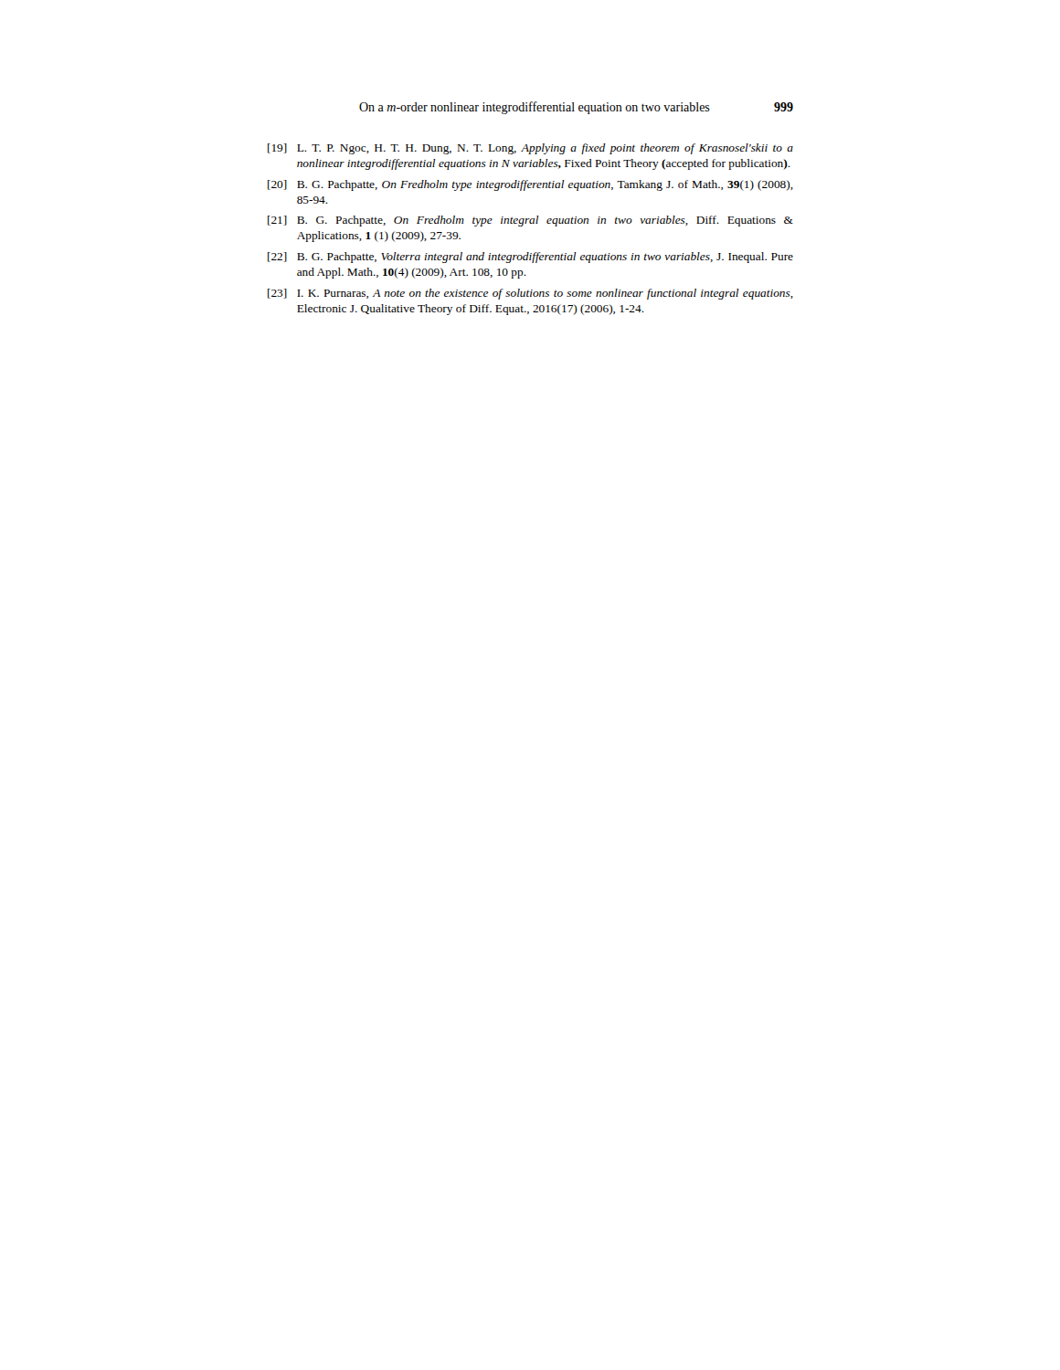On a m-order nonlinear integrodifferential equation on two variables 999
[19] L. T. P. Ngoc, H. T. H. Dung, N. T. Long, Applying a fixed point theorem of Krasnosel'skii to a nonlinear integrodifferential equations in N variables, Fixed Point Theory (accepted for publication).
[20] B. G. Pachpatte, On Fredholm type integrodifferential equation, Tamkang J. of Math., 39(1) (2008), 85-94.
[21] B. G. Pachpatte, On Fredholm type integral equation in two variables, Diff. Equations & Applications, 1 (1) (2009), 27-39.
[22] B. G. Pachpatte, Volterra integral and integrodifferential equations in two variables, J. Inequal. Pure and Appl. Math., 10(4) (2009), Art. 108, 10 pp.
[23] I. K. Purnaras, A note on the existence of solutions to some nonlinear functional integral equations, Electronic J. Qualitative Theory of Diff. Equat., 2016(17) (2006), 1-24.